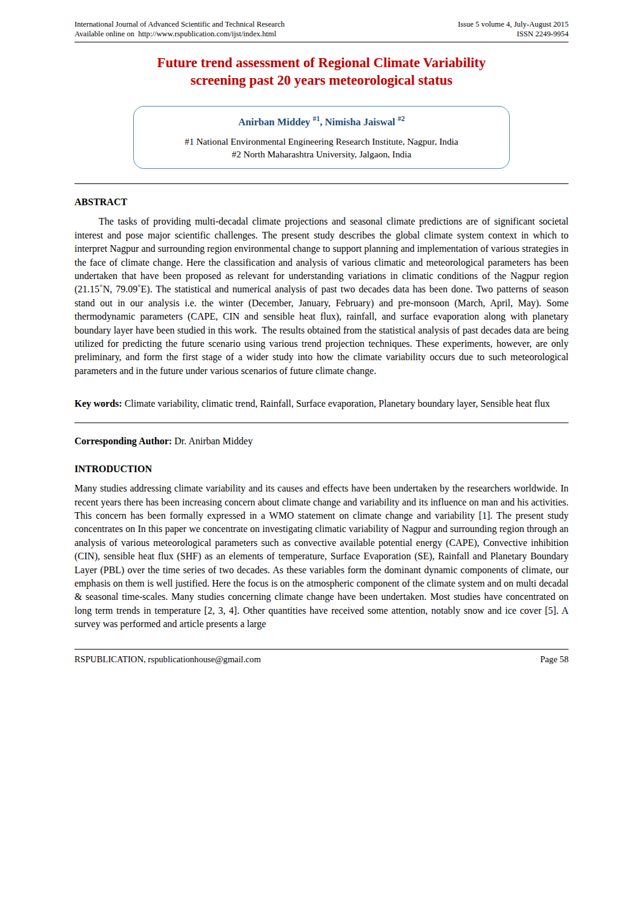International Journal of Advanced Scientific and Technical Research
Available online on http://www.rspublication.com/ijst/index.html
Issue 5 volume 4, July-August 2015
ISSN 2249-9954
Future trend assessment of Regional Climate Variability
screening past 20 years meteorological status
Anirban Middey #1, Nimisha Jaiswal #2
#1 National Environmental Engineering Research Institute, Nagpur, India
#2 North Maharashtra University, Jalgaon, India
ABSTRACT
The tasks of providing multi-decadal climate projections and seasonal climate predictions are of significant societal interest and pose major scientific challenges. The present study describes the global climate system context in which to interpret Nagpur and surrounding region environmental change to support planning and implementation of various strategies in the face of climate change. Here the classification and analysis of various climatic and meteorological parameters has been undertaken that have been proposed as relevant for understanding variations in climatic conditions of the Nagpur region (21.15˚N, 79.09˚E). The statistical and numerical analysis of past two decades data has been done. Two patterns of season stand out in our analysis i.e. the winter (December, January, February) and pre-monsoon (March, April, May). Some thermodynamic parameters (CAPE, CIN and sensible heat flux), rainfall, and surface evaporation along with planetary boundary layer have been studied in this work. The results obtained from the statistical analysis of past decades data are being utilized for predicting the future scenario using various trend projection techniques. These experiments, however, are only preliminary, and form the first stage of a wider study into how the climate variability occurs due to such meteorological parameters and in the future under various scenarios of future climate change.
Key words: Climate variability, climatic trend, Rainfall, Surface evaporation, Planetary boundary layer, Sensible heat flux
Corresponding Author: Dr. Anirban Middey
INTRODUCTION
Many studies addressing climate variability and its causes and effects have been undertaken by the researchers worldwide. In recent years there has been increasing concern about climate change and variability and its influence on man and his activities. This concern has been formally expressed in a WMO statement on climate change and variability [1]. The present study concentrates on In this paper we concentrate on investigating climatic variability of Nagpur and surrounding region through an analysis of various meteorological parameters such as convective available potential energy (CAPE), Convective inhibition (CIN), sensible heat flux (SHF) as an elements of temperature, Surface Evaporation (SE), Rainfall and Planetary Boundary Layer (PBL) over the time series of two decades. As these variables form the dominant dynamic components of climate, our emphasis on them is well justified. Here the focus is on the atmospheric component of the climate system and on multi decadal & seasonal time-scales. Many studies concerning climate change have been undertaken. Most studies have concentrated on long term trends in temperature [2, 3, 4]. Other quantities have received some attention, notably snow and ice cover [5]. A survey was performed and article presents a large
RSPUBLICATION, rspublicationhouse@gmail.com
Page 58